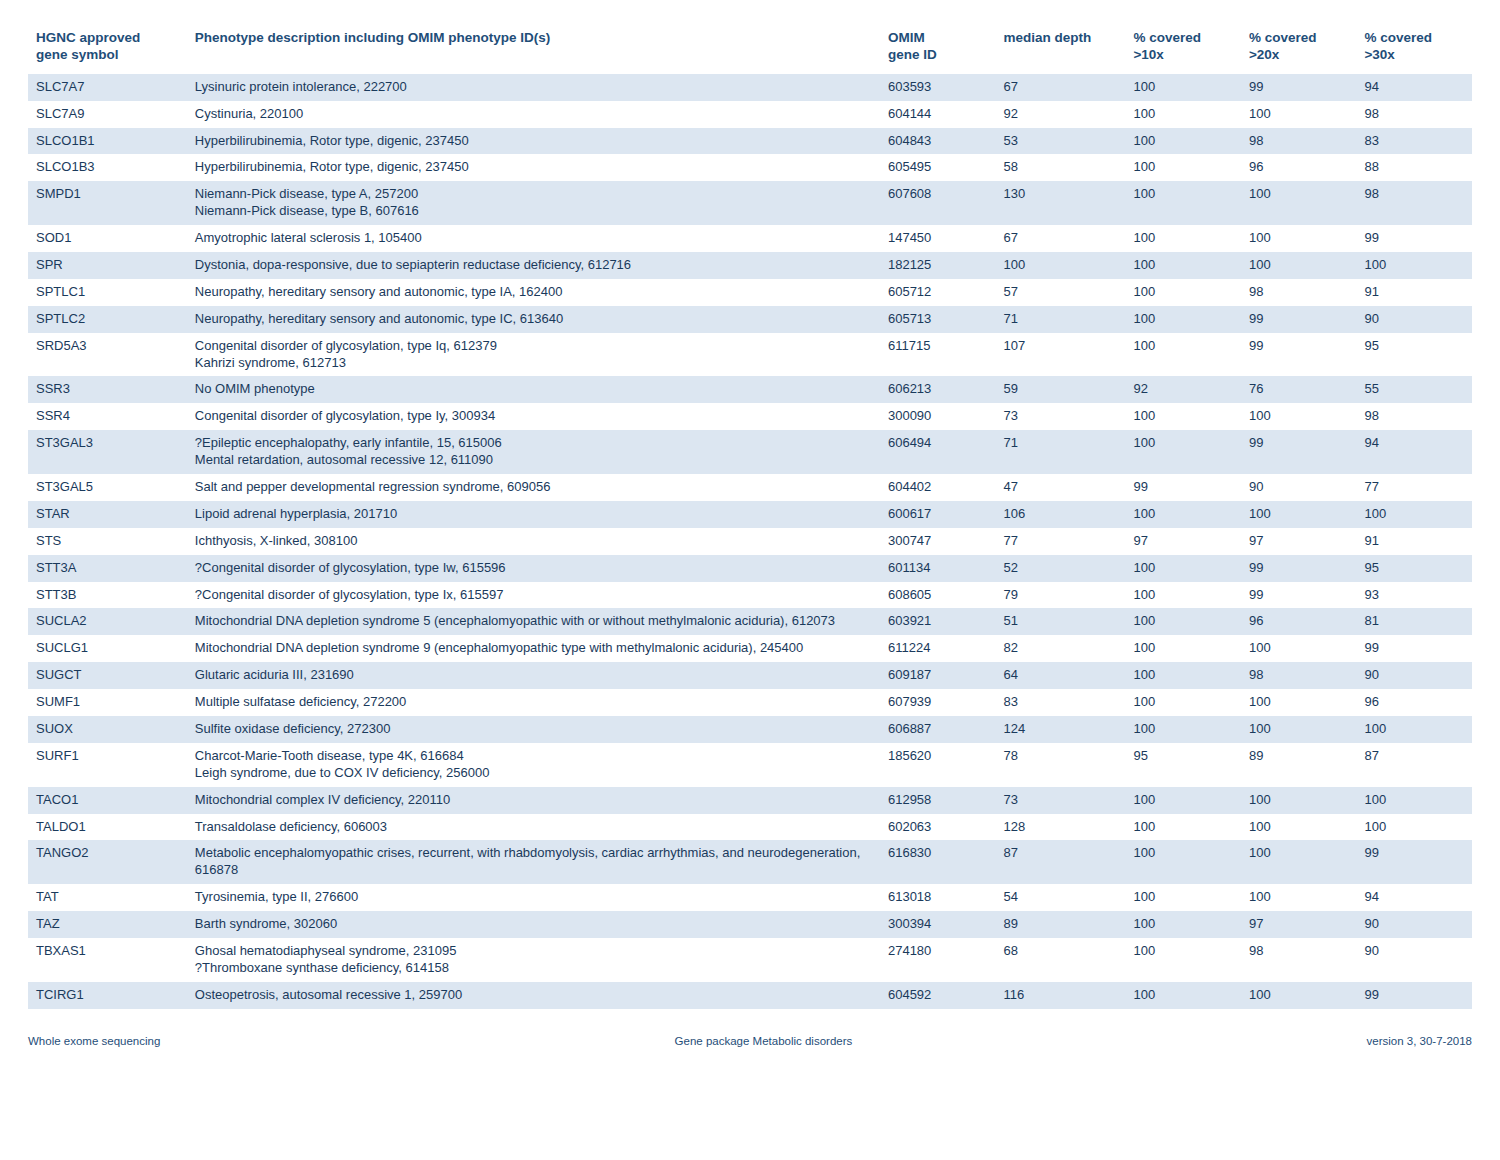| HGNC approved gene symbol | Phenotype description including OMIM phenotype ID(s) | OMIM gene ID | median depth | % covered >10x | % covered >20x | % covered >30x |
| --- | --- | --- | --- | --- | --- | --- |
| SLC7A7 | Lysinuric protein intolerance, 222700 | 603593 | 67 | 100 | 99 | 94 |
| SLC7A9 | Cystinuria, 220100 | 604144 | 92 | 100 | 100 | 98 |
| SLCO1B1 | Hyperbilirubinemia, Rotor type, digenic, 237450 | 604843 | 53 | 100 | 98 | 83 |
| SLCO1B3 | Hyperbilirubinemia, Rotor type, digenic, 237450 | 605495 | 58 | 100 | 96 | 88 |
| SMPD1 | Niemann-Pick disease, type A, 257200 Niemann-Pick disease, type B, 607616 | 607608 | 130 | 100 | 100 | 98 |
| SOD1 | Amyotrophic lateral sclerosis 1, 105400 | 147450 | 67 | 100 | 100 | 99 |
| SPR | Dystonia, dopa-responsive, due to sepiapterin reductase deficiency, 612716 | 182125 | 100 | 100 | 100 | 100 |
| SPTLC1 | Neuropathy, hereditary sensory and autonomic, type IA, 162400 | 605712 | 57 | 100 | 98 | 91 |
| SPTLC2 | Neuropathy, hereditary sensory and autonomic, type IC, 613640 | 605713 | 71 | 100 | 99 | 90 |
| SRD5A3 | Congenital disorder of glycosylation, type Iq, 612379 Kahrizi syndrome, 612713 | 611715 | 107 | 100 | 99 | 95 |
| SSR3 | No OMIM phenotype | 606213 | 59 | 92 | 76 | 55 |
| SSR4 | Congenital disorder of glycosylation, type Iy, 300934 | 300090 | 73 | 100 | 100 | 98 |
| ST3GAL3 | ?Epileptic encephalopathy, early infantile, 15, 615006 Mental retardation, autosomal recessive 12, 611090 | 606494 | 71 | 100 | 99 | 94 |
| ST3GAL5 | Salt and pepper developmental regression syndrome, 609056 | 604402 | 47 | 99 | 90 | 77 |
| STAR | Lipoid adrenal hyperplasia, 201710 | 600617 | 106 | 100 | 100 | 100 |
| STS | Ichthyosis, X-linked, 308100 | 300747 | 77 | 97 | 97 | 91 |
| STT3A | ?Congenital disorder of glycosylation, type Iw, 615596 | 601134 | 52 | 100 | 99 | 95 |
| STT3B | ?Congenital disorder of glycosylation, type Ix, 615597 | 608605 | 79 | 100 | 99 | 93 |
| SUCLA2 | Mitochondrial DNA depletion syndrome 5 (encephalomyopathic with or without methylmalonic aciduria), 612073 | 603921 | 51 | 100 | 96 | 81 |
| SUCLG1 | Mitochondrial DNA depletion syndrome 9 (encephalomyopathic type with methylmalonic aciduria), 245400 | 611224 | 82 | 100 | 100 | 99 |
| SUGCT | Glutaric aciduria III, 231690 | 609187 | 64 | 100 | 98 | 90 |
| SUMF1 | Multiple sulfatase deficiency, 272200 | 607939 | 83 | 100 | 100 | 96 |
| SUOX | Sulfite oxidase deficiency, 272300 | 606887 | 124 | 100 | 100 | 100 |
| SURF1 | Charcot-Marie-Tooth disease, type 4K, 616684 Leigh syndrome, due to COX IV deficiency, 256000 | 185620 | 78 | 95 | 89 | 87 |
| TACO1 | Mitochondrial complex IV deficiency, 220110 | 612958 | 73 | 100 | 100 | 100 |
| TALDO1 | Transaldolase deficiency, 606003 | 602063 | 128 | 100 | 100 | 100 |
| TANGO2 | Metabolic encephalomyopathic crises, recurrent, with rhabdomyolysis, cardiac arrhythmias, and neurodegeneration, 616878 | 616830 | 87 | 100 | 100 | 99 |
| TAT | Tyrosinemia, type II, 276600 | 613018 | 54 | 100 | 100 | 94 |
| TAZ | Barth syndrome, 302060 | 300394 | 89 | 100 | 97 | 90 |
| TBXAS1 | Ghosal hematodiaphyseal syndrome, 231095 ?Thromboxane synthase deficiency, 614158 | 274180 | 68 | 100 | 98 | 90 |
| TCIRG1 | Osteopetrosis, autosomal recessive 1, 259700 | 604592 | 116 | 100 | 100 | 99 |
Whole exome sequencing
Gene package Metabolic disorders
version 3, 30-7-2018